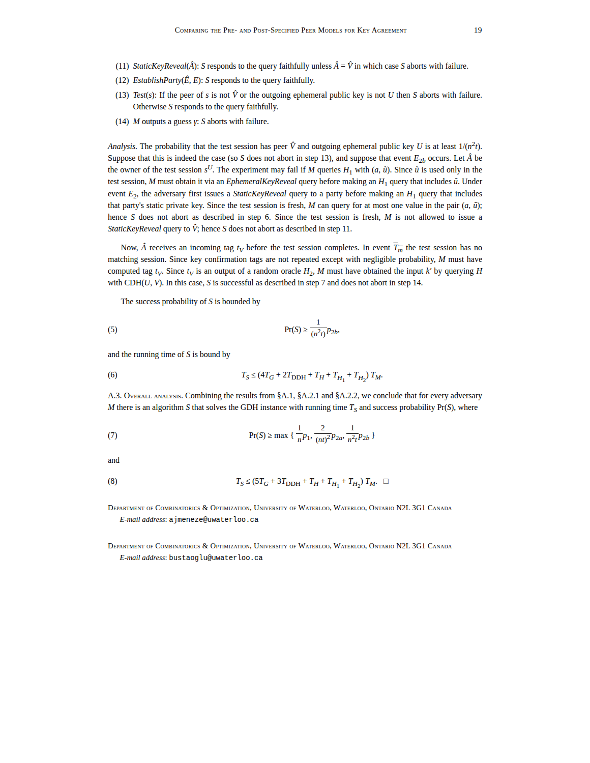Comparing the Pre- and Post-Specified Peer Models for Key Agreement 19
(11) StaticKeyReveal(Â): S responds to the query faithfully unless Â = V̂ in which case S aborts with failure.
(12) EstablishParty(Ê, E): S responds to the query faithfully.
(13) Test(s): If the peer of s is not V̂ or the outgoing ephemeral public key is not U then S aborts with failure. Otherwise S responds to the query faithfully.
(14) M outputs a guess γ: S aborts with failure.
Analysis. The probability that the test session has peer V̂ and outgoing ephemeral public key U is at least 1/(n2t). Suppose that this is indeed the case (so S does not abort in step 13), and suppose that event E2b occurs. Let Â be the owner of the test session sU. The experiment may fail if M queries H1 with (a, ũ). Since ũ is used only in the test session, M must obtain it via an EphemeralKeyReveal query before making an H1 query that includes ũ. Under event E2, the adversary first issues a StaticKeyReveal query to a party before making an H1 query that includes that party's static private key. Since the test session is fresh, M can query for at most one value in the pair (a, ũ); hence S does not abort as described in step 6. Since the test session is fresh, M is not allowed to issue a StaticKeyReveal query to V̂; hence S does not abort as described in step 11.
Now, Â receives an incoming tag tV before the test session completes. In event Tm the test session has no matching session. Since key confirmation tags are not repeated except with negligible probability, M must have computed tag tV. Since tV is an output of a random oracle H2, M must have obtained the input k′ by querying H with CDH(U, V). In this case, S is successful as described in step 7 and does not abort in step 14.
The success probability of S is bounded by
(5) Pr(S) ≥ 1(n2t) p2b,
and the running time of S is bound by
(6) TS ≤ (4TG + 2TDDH + TH + TH1 + TH2) TM.
A.3. Overall analysis. Combining the results from §A.1, §A.2.1 and §A.2.2, we conclude that for every adversary M there is an algorithm S that solves the GDH instance with running time TS and success probability Pr(S), where
(7) Pr(S) ≥ max { 1 n p1, 2(nt)2 p2a, 1 n2t p2b }
and
(8) TS ≤ (5TG + 3TDDH + TH + TH1 + TH2) TM. □
Department of Combinatorics & Optimization, University of Waterloo, Waterloo, Ontario N2L 3G1 Canada
E-mail address: ajmeneze@uwaterloo.ca
Department of Combinatorics & Optimization, University of Waterloo, Waterloo, Ontario N2L 3G1 Canada
E-mail address: bustaoglu@uwaterloo.ca